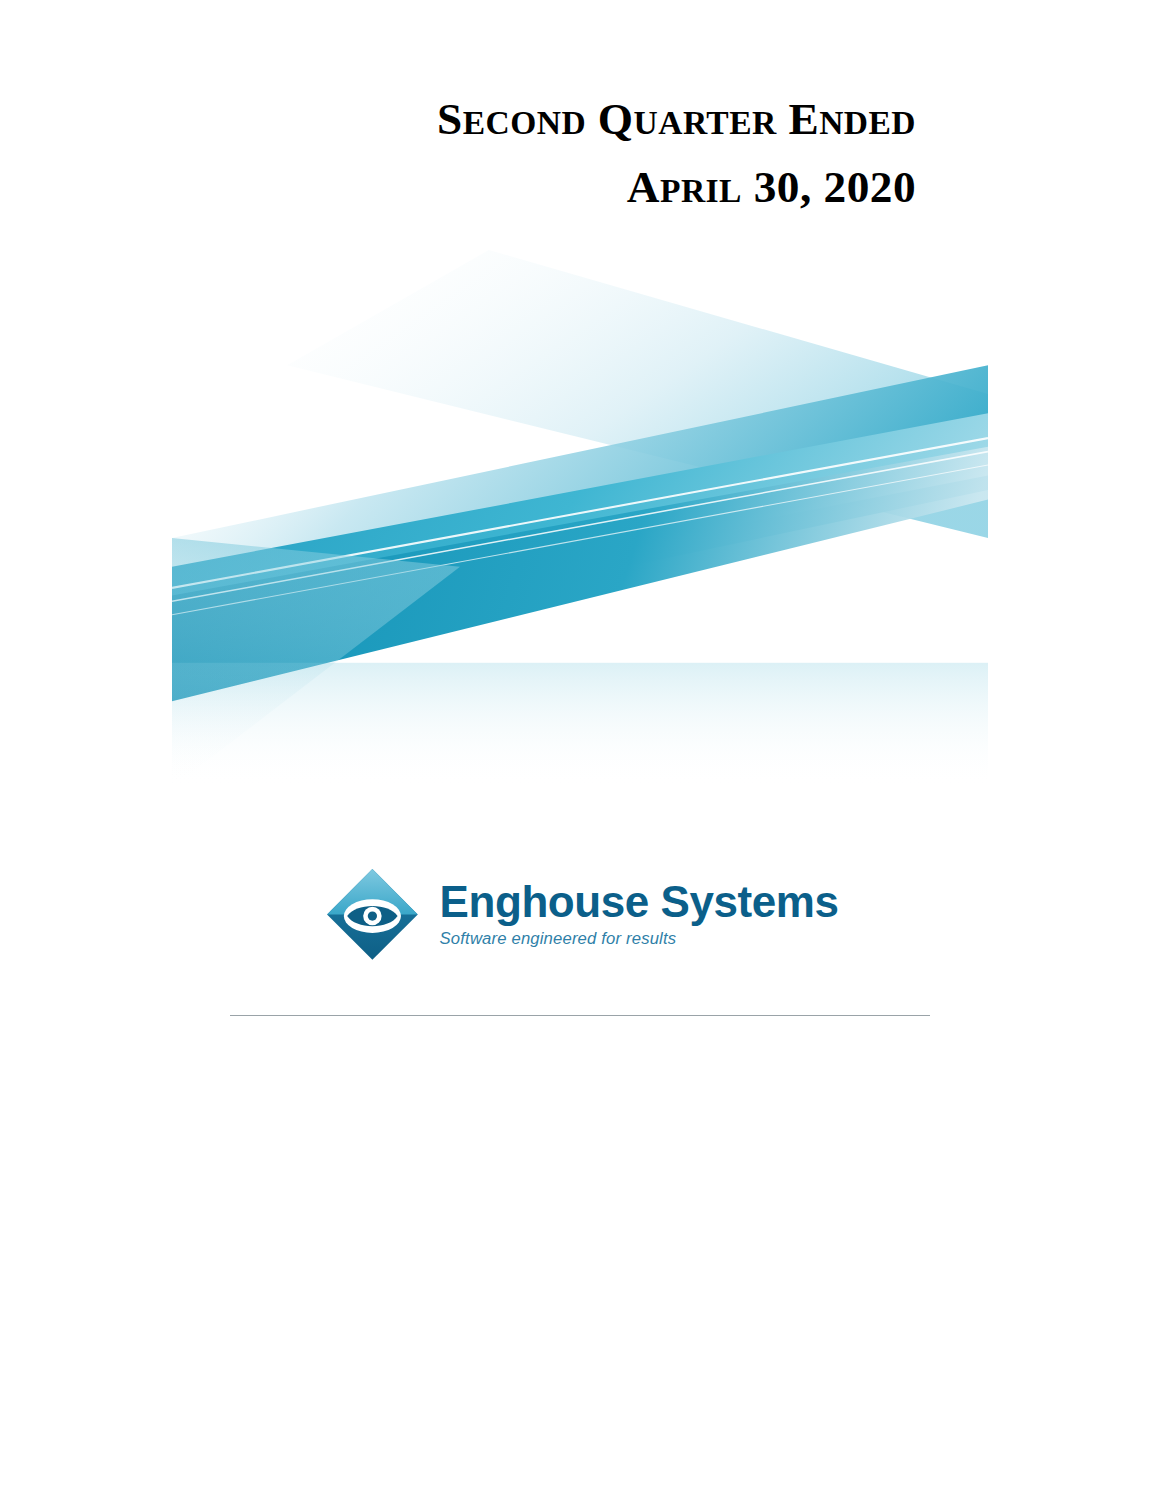SECOND QUARTER ENDED
APRIL 30, 2020
Enghouse Systems
Software engineered for results